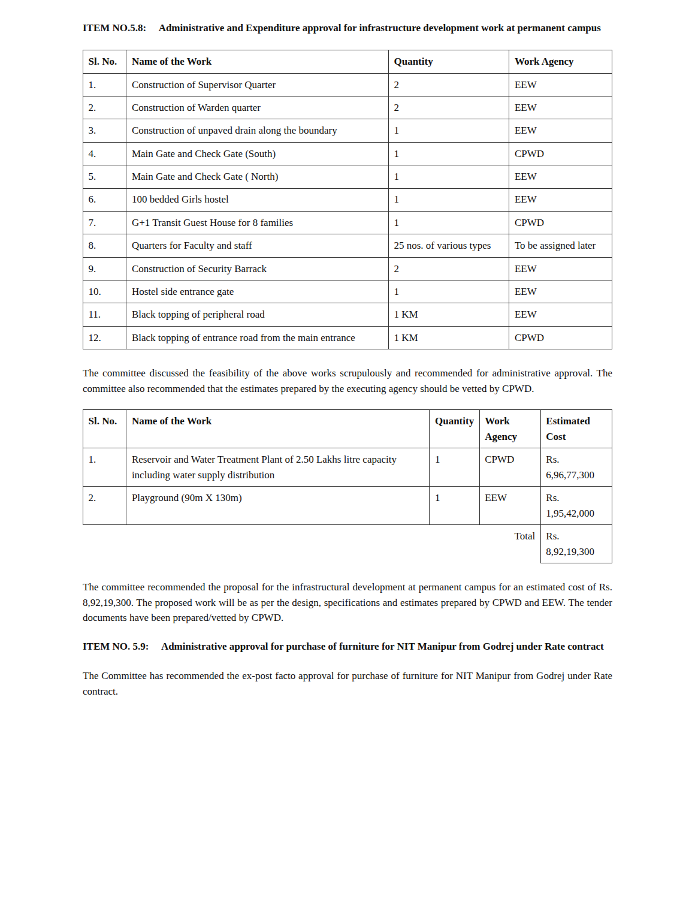ITEM NO.5.8: Administrative and Expenditure approval for infrastructure development work at permanent campus
| Sl. No. | Name of the Work | Quantity | Work Agency |
| --- | --- | --- | --- |
| 1. | Construction of Supervisor Quarter | 2 | EEW |
| 2. | Construction of Warden quarter | 2 | EEW |
| 3. | Construction of unpaved drain along the boundary | 1 | EEW |
| 4. | Main Gate and Check Gate (South) | 1 | CPWD |
| 5. | Main Gate and Check Gate ( North) | 1 | EEW |
| 6. | 100 bedded Girls hostel | 1 | EEW |
| 7. | G+1 Transit Guest House for 8 families | 1 | CPWD |
| 8. | Quarters for Faculty and staff | 25 nos. of various types | To be assigned later |
| 9. | Construction of Security Barrack | 2 | EEW |
| 10. | Hostel side entrance gate | 1 | EEW |
| 11. | Black topping of peripheral road | 1 KM | EEW |
| 12. | Black topping of entrance road from the main entrance | 1 KM | CPWD |
The committee discussed the feasibility of the above works scrupulously and recommended for administrative approval. The committee also recommended that the estimates prepared by the executing agency should be vetted by CPWD.
| Sl. No. | Name of the Work | Quantity | Work Agency | Estimated Cost |
| --- | --- | --- | --- | --- |
| 1. | Reservoir and Water Treatment Plant of 2.50 Lakhs litre capacity including water supply distribution | 1 | CPWD | Rs. 6,96,77,300 |
| 2. | Playground (90m X 130m) | 1 | EEW | Rs. 1,95,42,000 |
| | Total | Rs. 8,92,19,300 |
The committee recommended the proposal for the infrastructural development at permanent campus for an estimated cost of Rs. 8,92,19,300. The proposed work will be as per the design, specifications and estimates prepared by CPWD and EEW. The tender documents have been prepared/vetted by CPWD.
ITEM NO. 5.9: Administrative approval for purchase of furniture for NIT Manipur from Godrej under Rate contract
The Committee has recommended the ex-post facto approval for purchase of furniture for NIT Manipur from Godrej under Rate contract.